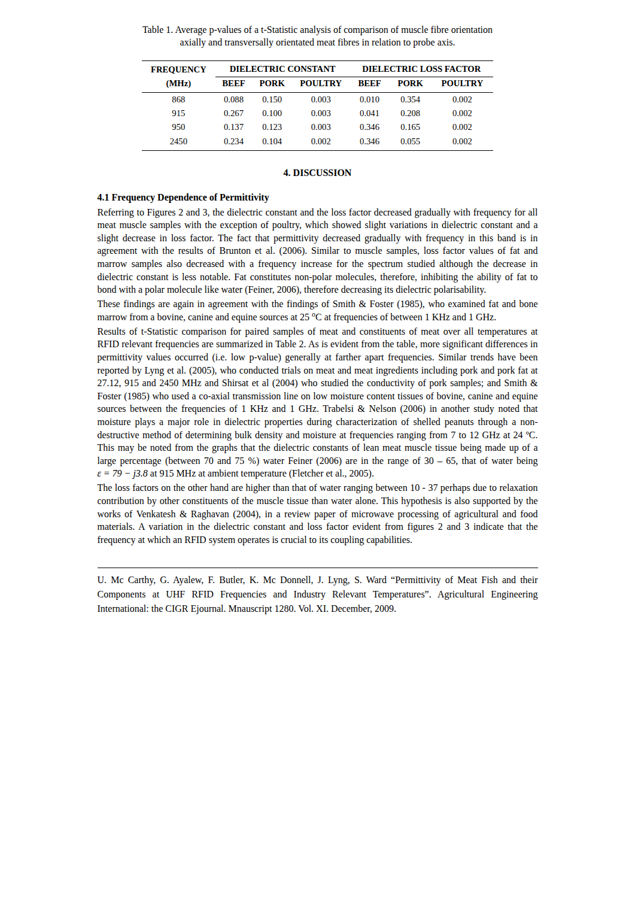Table 1. Average p-values of a t-Statistic analysis of comparison of muscle fibre orientation axially and transversally orientated meat fibres in relation to probe axis.
| FREQUENCY | DIELECTRIC CONSTANT | DIELECTRIC LOSS FACTOR |
| --- | --- | --- |
| (MHz) | BEEF | PORK | POULTRY | BEEF | PORK | POULTRY |
| 868 | 0.088 | 0.150 | 0.003 | 0.010 | 0.354 | 0.002 |
| 915 | 0.267 | 0.100 | 0.003 | 0.041 | 0.208 | 0.002 |
| 950 | 0.137 | 0.123 | 0.003 | 0.346 | 0.165 | 0.002 |
| 2450 | 0.234 | 0.104 | 0.002 | 0.346 | 0.055 | 0.002 |
4. DISCUSSION
4.1 Frequency Dependence of Permittivity
Referring to Figures 2 and 3, the dielectric constant and the loss factor decreased gradually with frequency for all meat muscle samples with the exception of poultry, which showed slight variations in dielectric constant and a slight decrease in loss factor. The fact that permittivity decreased gradually with frequency in this band is in agreement with the results of Brunton et al. (2006). Similar to muscle samples, loss factor values of fat and marrow samples also decreased with a frequency increase for the spectrum studied although the decrease in dielectric constant is less notable. Fat constitutes non-polar molecules, therefore, inhibiting the ability of fat to bond with a polar molecule like water (Feiner, 2006), therefore decreasing its dielectric polarisability.
These findings are again in agreement with the findings of Smith & Foster (1985), who examined fat and bone marrow from a bovine, canine and equine sources at 25 oC at frequencies of between 1 KHz and 1 GHz.
Results of t-Statistic comparison for paired samples of meat and constituents of meat over all temperatures at RFID relevant frequencies are summarized in Table 2. As is evident from the table, more significant differences in permittivity values occurred (i.e. low p-value) generally at farther apart frequencies. Similar trends have been reported by Lyng et al. (2005), who conducted trials on meat and meat ingredients including pork and pork fat at 27.12, 915 and 2450 MHz and Shirsat et al (2004) who studied the conductivity of pork samples; and Smith & Foster (1985) who used a co-axial transmission line on low moisture content tissues of bovine, canine and equine sources between the frequencies of 1 KHz and 1 GHz. Trabelsi & Nelson (2006) in another study noted that moisture plays a major role in dielectric properties during characterization of shelled peanuts through a non-destructive method of determining bulk density and moisture at frequencies ranging from 7 to 12 GHz at 24 ºC. This may be noted from the graphs that the dielectric constants of lean meat muscle tissue being made up of a large percentage (between 70 and 75 %) water Feiner (2006) are in the range of 30 – 65, that of water being ε = 79 − j3.8 at 915 MHz at ambient temperature (Fletcher et al., 2005).
The loss factors on the other hand are higher than that of water ranging between 10 - 37 perhaps due to relaxation contribution by other constituents of the muscle tissue than water alone. This hypothesis is also supported by the works of Venkatesh & Raghavan (2004), in a review paper of microwave processing of agricultural and food materials. A variation in the dielectric constant and loss factor evident from figures 2 and 3 indicate that the frequency at which an RFID system operates is crucial to its coupling capabilities.
U. Mc Carthy, G. Ayalew, F. Butler, K. Mc Donnell, J. Lyng, S. Ward “Permittivity of Meat Fish and their Components at UHF RFID Frequencies and Industry Relevant Temperatures”. Agricultural Engineering International: the CIGR Ejournal. Mnauscript 1280. Vol. XI. December, 2009.